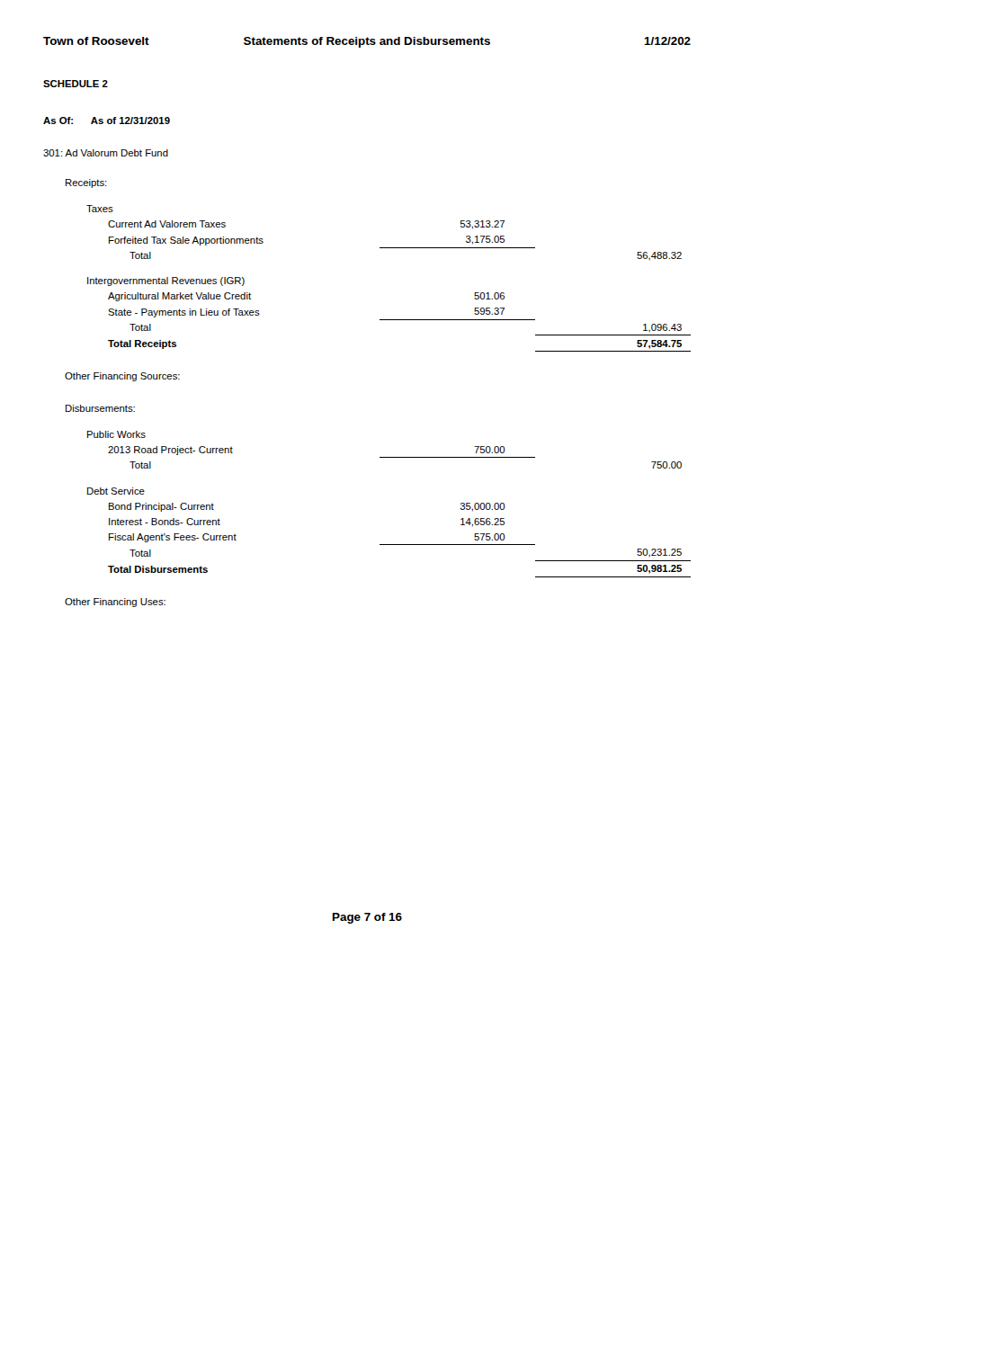Town of Roosevelt
Statements of Receipts and Disbursements
1/12/202
SCHEDULE 2
As Of: As of 12/31/2019
301: Ad Valorum Debt Fund
| Receipts: | | |
| Taxes | | |
| Current Ad Valorem Taxes | 53,313.27 | |
| Forfeited Tax Sale Apportionments | 3,175.05 | |
| Total | | 56,488.32 |
| Intergovernmental Revenues (IGR) | | |
| Agricultural Market Value Credit | 501.06 | |
| State - Payments in Lieu of Taxes | 595.37 | |
| Total | | 1,096.43 |
| Total Receipts | | 57,584.75 |
| Other Financing Sources: | | |
| Disbursements: | | |
| Public Works | | |
| 2013 Road Project- Current | 750.00 | |
| Total | | 750.00 |
| Debt Service | | |
| Bond Principal- Current | 35,000.00 | |
| Interest - Bonds- Current | 14,656.25 | |
| Fiscal Agent's Fees- Current | 575.00 | |
| Total | | 50,231.25 |
| Total Disbursements | | 50,981.25 |
| Other Financing Uses: | | |
Page 7 of 16